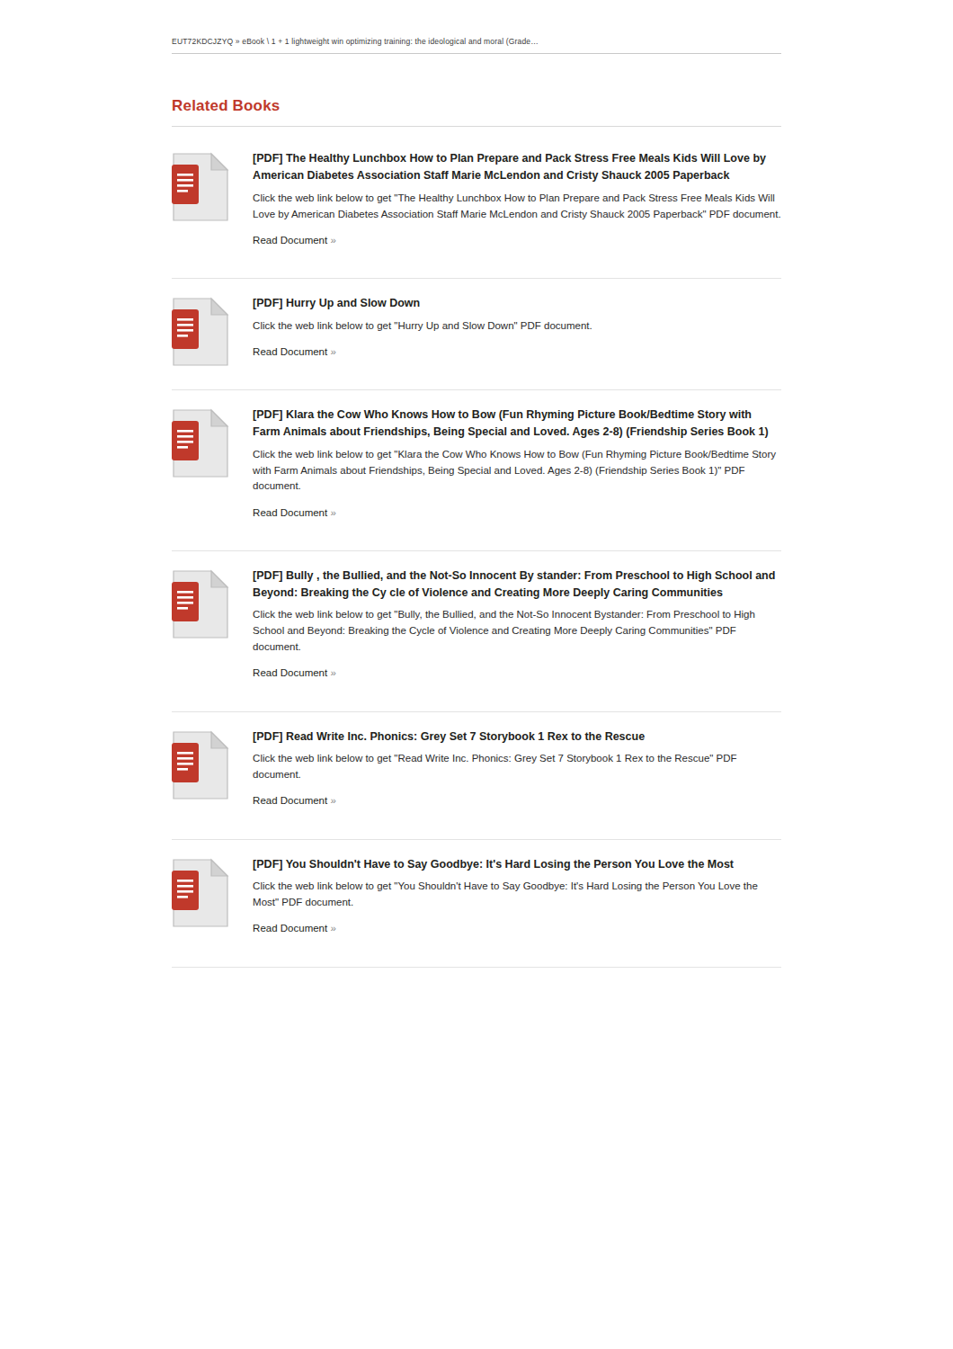EUT72KDCJZYQ » eBook \ 1 + 1 lightweight win optimizing training: the ideological and moral (Grade…
Related Books
[PDF] The Healthy Lunchbox How to Plan Prepare and Pack Stress Free Meals Kids Will Love by American Diabetes Association Staff Marie McLendon and Cristy Shauck 2005 Paperback
Click the web link below to get "The Healthy Lunchbox How to Plan Prepare and Pack Stress Free Meals Kids Will Love by American Diabetes Association Staff Marie McLendon and Cristy Shauck 2005 Paperback" PDF document.
Read Document »
[PDF] Hurry Up and Slow Down
Click the web link below to get "Hurry Up and Slow Down" PDF document.
Read Document »
[PDF] Klara the Cow Who Knows How to Bow (Fun Rhyming Picture Book/Bedtime Story with Farm Animals about Friendships, Being Special and Loved. Ages 2-8) (Friendship Series Book 1)
Click the web link below to get "Klara the Cow Who Knows How to Bow (Fun Rhyming Picture Book/Bedtime Story with Farm Animals about Friendships, Being Special and Loved. Ages 2-8) (Friendship Series Book 1)" PDF document.
Read Document »
[PDF] Bully , the Bullied, and the Not-So Innocent By stander: From Preschool to High School and Beyond: Breaking the Cy cle of Violence and Creating More Deeply Caring Communities
Click the web link below to get "Bully, the Bullied, and the Not-So Innocent Bystander: From Preschool to High School and Beyond: Breaking the Cycle of Violence and Creating More Deeply Caring Communities" PDF document.
Read Document »
[PDF] Read Write Inc. Phonics: Grey Set 7 Storybook 1 Rex to the Rescue
Click the web link below to get "Read Write Inc. Phonics: Grey Set 7 Storybook 1 Rex to the Rescue" PDF document.
Read Document »
[PDF] You Shouldn't Have to Say Goodbye: It's Hard Losing the Person You Love the Most
Click the web link below to get "You Shouldn't Have to Say Goodbye: It's Hard Losing the Person You Love the Most" PDF document.
Read Document »